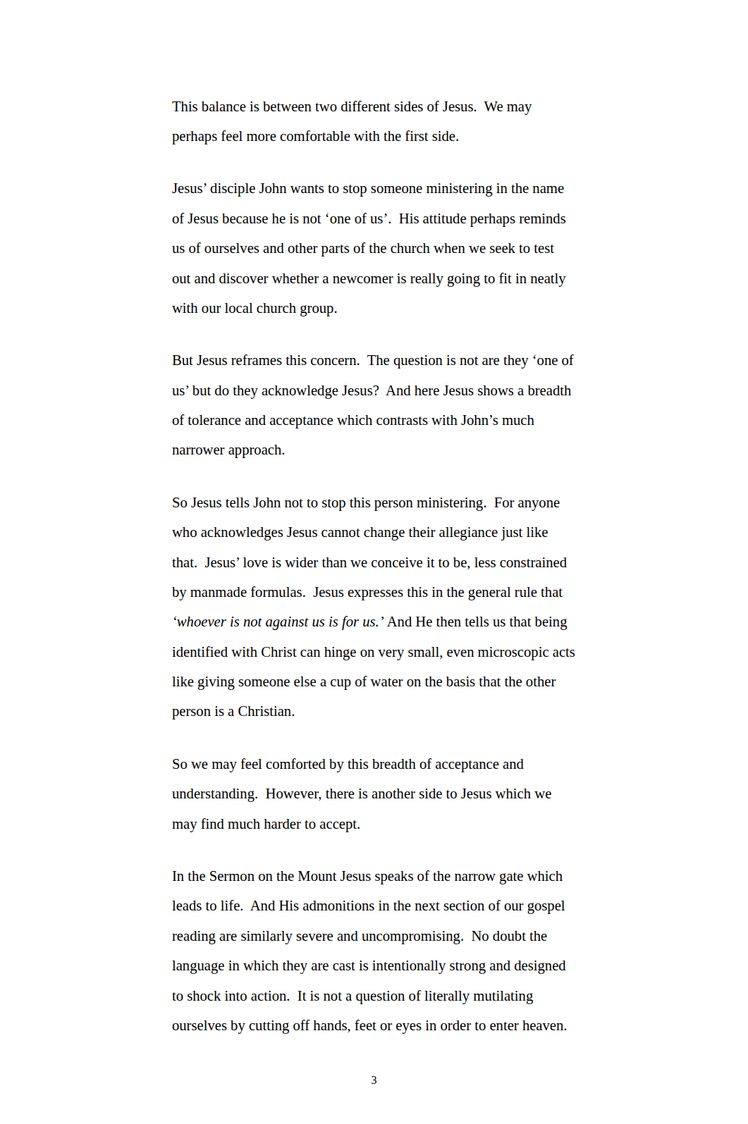This balance is between two different sides of Jesus. We may perhaps feel more comfortable with the first side.
Jesus’ disciple John wants to stop someone ministering in the name of Jesus because he is not ‘one of us’. His attitude perhaps reminds us of ourselves and other parts of the church when we seek to test out and discover whether a newcomer is really going to fit in neatly with our local church group.
But Jesus reframes this concern. The question is not are they ‘one of us’ but do they acknowledge Jesus? And here Jesus shows a breadth of tolerance and acceptance which contrasts with John’s much narrower approach.
So Jesus tells John not to stop this person ministering. For anyone who acknowledges Jesus cannot change their allegiance just like that. Jesus’ love is wider than we conceive it to be, less constrained by manmade formulas. Jesus expresses this in the general rule that ‘whoever is not against us is for us.’ And He then tells us that being identified with Christ can hinge on very small, even microscopic acts like giving someone else a cup of water on the basis that the other person is a Christian.
So we may feel comforted by this breadth of acceptance and understanding. However, there is another side to Jesus which we may find much harder to accept.
In the Sermon on the Mount Jesus speaks of the narrow gate which leads to life. And His admonitions in the next section of our gospel reading are similarly severe and uncompromising. No doubt the language in which they are cast is intentionally strong and designed to shock into action. It is not a question of literally mutilating ourselves by cutting off hands, feet or eyes in order to enter heaven.
3